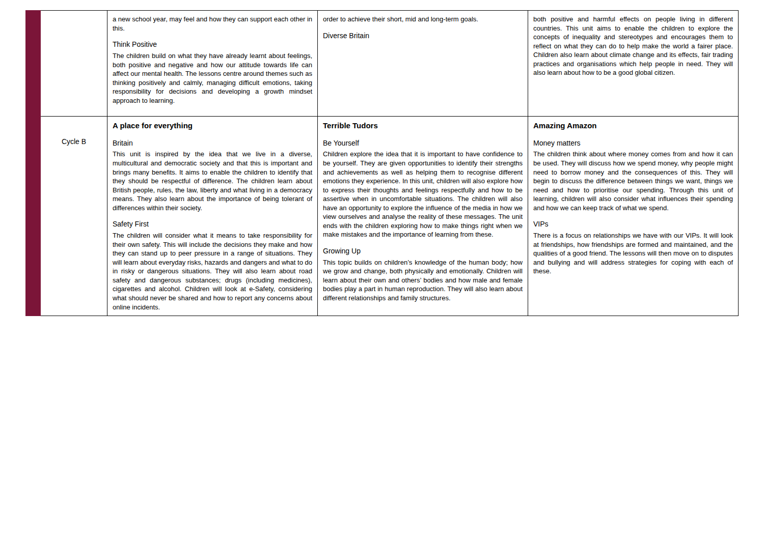| | | a new school year, may feel and how they can support each other in this. Think Positive The children build on what they have already learnt about feelings, both positive and negative and how our attitude towards life can affect our mental health. The lessons centre around themes such as thinking positively and calmly, managing difficult emotions, taking responsibility for decisions and developing a growth mindset approach to learning. | order to achieve their short, mid and long-term goals. Diverse Britain | both positive and harmful effects on people living in different countries. This unit aims to enable the children to explore the concepts of inequality and stereotypes and encourages them to reflect on what they can do to help make the world a fairer place. Children also learn about climate change and its effects, fair trading practices and organisations which help people in need. They will also learn about how to be a good global citizen. |
| Cycle B | A place for everything Britain This unit is inspired by the idea that we live in a diverse, multicultural and democratic society and that this is important and brings many benefits. It aims to enable the children to identify that they should be respectful of difference. The children learn about British people, rules, the law, liberty and what living in a democracy means. They also learn about the importance of being tolerant of differences within their society. Safety First The children will consider what it means to take responsibility for their own safety. This will include the decisions they make and how they can stand up to peer pressure in a range of situations. They will learn about everyday risks, hazards and dangers and what to do in risky or dangerous situations. They will also learn about road safety and dangerous substances; drugs (including medicines), cigarettes and alcohol. Children will look at e-Safety, considering what should never be shared and how to report any concerns about online incidents. | Terrible Tudors Be Yourself Children explore the idea that it is important to have confidence to be yourself. They are given opportunities to identify their strengths and achievements as well as helping them to recognise different emotions they experience. In this unit, children will also explore how to express their thoughts and feelings respectfully and how to be assertive when in uncomfortable situations. The children will also have an opportunity to explore the influence of the media in how we view ourselves and analyse the reality of these messages. The unit ends with the children exploring how to make things right when we make mistakes and the importance of learning from these. Growing Up This topic builds on children’s knowledge of the human body; how we grow and change, both physically and emotionally. Children will learn about their own and others’ bodies and how male and female bodies play a part in human reproduction. They will also learn about different relationships and family structures. | Amazing Amazon Money matters The children think about where money comes from and how it can be used. They will discuss how we spend money, why people might need to borrow money and the consequences of this. They will begin to discuss the difference between things we want, things we need and how to prioritise our spending. Through this unit of learning, children will also consider what influences their spending and how we can keep track of what we spend. VIPs There is a focus on relationships we have with our VIPs. It will look at friendships, how friendships are formed and maintained, and the qualities of a good friend. The lessons will then move on to disputes and bullying and will address strategies for coping with each of these. |